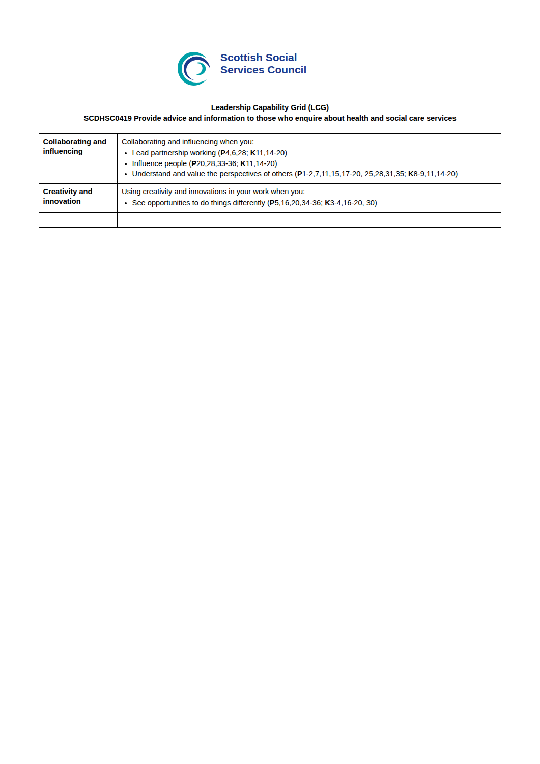Scottish Social Services Council
Leadership Capability Grid (LCG)
SCDHSC0419 Provide advice and information to those who enquire about health and social care services
| Collaborating and influencing | Collaborating and influencing when you: Lead partnership working ( P 4,6,28; K 11,14-20) Influence people ( P 20,28,33-36; K 11,14-20) Understand and value the perspectives of others ( P 1-2,7,11,15,17-20, 25,28,31,35; K 8-9,11,14-20) |
| Creativity and innovation | Using creativity and innovations in your work when you: See opportunities to do things differently ( P 5,16,20,34-36; K 3-4,16-20, 30) |